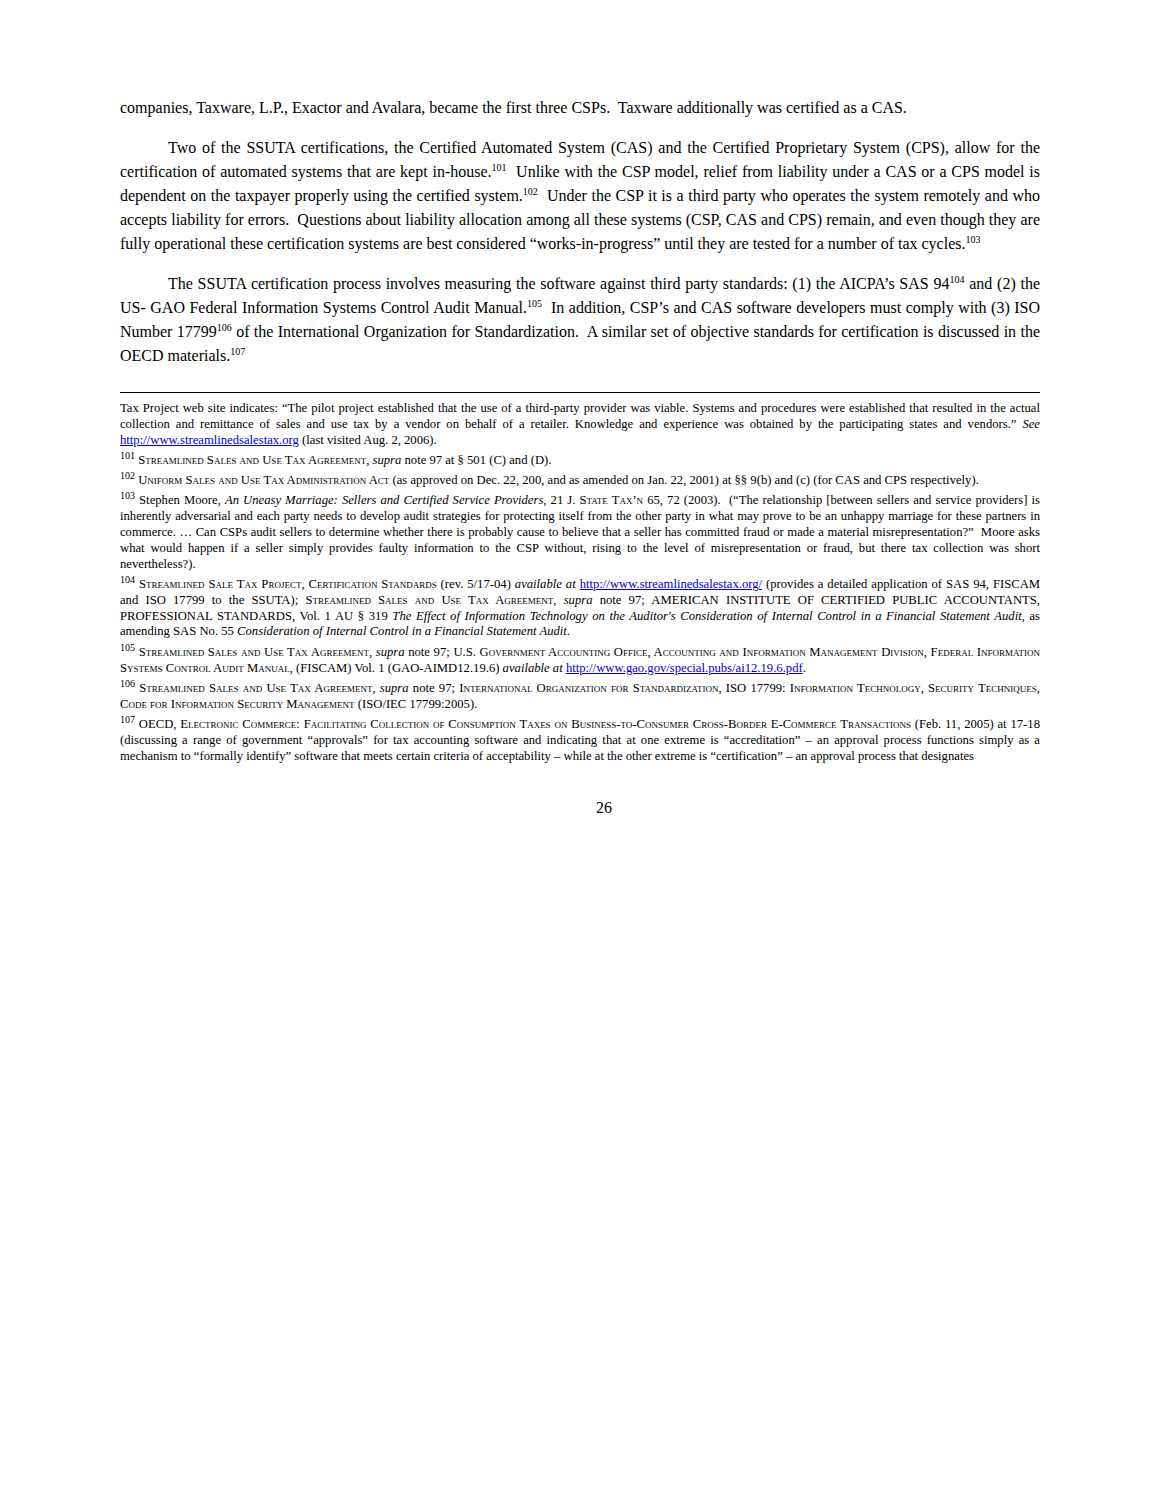companies, Taxware, L.P., Exactor and Avalara, became the first three CSPs. Taxware additionally was certified as a CAS.
Two of the SSUTA certifications, the Certified Automated System (CAS) and the Certified Proprietary System (CPS), allow for the certification of automated systems that are kept in-house.101 Unlike with the CSP model, relief from liability under a CAS or a CPS model is dependent on the taxpayer properly using the certified system.102 Under the CSP it is a third party who operates the system remotely and who accepts liability for errors. Questions about liability allocation among all these systems (CSP, CAS and CPS) remain, and even though they are fully operational these certification systems are best considered “works-in-progress” until they are tested for a number of tax cycles.103
The SSUTA certification process involves measuring the software against third party standards: (1) the AICPA’s SAS 94104 and (2) the US- GAO Federal Information Systems Control Audit Manual.105 In addition, CSP’s and CAS software developers must comply with (3) ISO Number 17799106 of the International Organization for Standardization. A similar set of objective standards for certification is discussed in the OECD materials.107
Tax Project web site indicates: “The pilot project established that the use of a third-party provider was viable. Systems and procedures were established that resulted in the actual collection and remittance of sales and use tax by a vendor on behalf of a retailer. Knowledge and experience was obtained by the participating states and vendors.” See http://www.streamlinedsalestax.org (last visited Aug. 2, 2006).
101 Streamlined Sales and Use Tax Agreement, supra note 97 at § 501 (C) and (D).
102 Uniform Sales and Use Tax Administration Act (as approved on Dec. 22, 200, and as amended on Jan. 22, 2001) at §§ 9(b) and (c) (for CAS and CPS respectively).
103 Stephen Moore, An Uneasy Marriage: Sellers and Certified Service Providers, 21 J. State Tax’n 65, 72 (2003). (“The relationship [between sellers and service providers] is inherently adversarial and each party needs to develop audit strategies for protecting itself from the other party in what may prove to be an unhappy marriage for these partners in commerce. … Can CSPs audit sellers to determine whether there is probably cause to believe that a seller has committed fraud or made a material misrepresentation?” Moore asks what would happen if a seller simply provides faulty information to the CSP without, rising to the level of misrepresentation or fraud, but there tax collection was short nevertheless?).
104 Streamlined Sale Tax Project, Certification Standards (rev. 5/17-04) available at http://www.streamlinedsalestax.org/ (provides a detailed application of SAS 94, FISCAM and ISO 17799 to the SSUTA); Streamlined Sales and Use Tax Agreement, supra note 97; AMERICAN INSTITUTE OF CERTIFIED PUBLIC ACCOUNTANTS, PROFESSIONAL STANDARDS, Vol. 1 AU § 319 The Effect of Information Technology on the Auditor's Consideration of Internal Control in a Financial Statement Audit, as amending SAS No. 55 Consideration of Internal Control in a Financial Statement Audit.
105 Streamlined Sales and Use Tax Agreement, supra note 97; U.S. Government Accounting Office, Accounting and Information Management Division, Federal Information Systems Control Audit Manual, (FISCAM) Vol. 1 (GAO-AIMD12.19.6) available at http://www.gao.gov/special.pubs/ai12.19.6.pdf.
106 Streamlined Sales and Use Tax Agreement, supra note 97; International Organization for Standardization, ISO 17799: Information Technology, Security Techniques, Code for Information Security Management (ISO/IEC 17799:2005).
107 OECD, Electronic Commerce: Facilitating Collection of Consumption Taxes on Business-to-Consumer Cross-Border E-Commerce Transactions (Feb. 11, 2005) at 17-18 (discussing a range of government “approvals” for tax accounting software and indicating that at one extreme is “accreditation” – an approval process functions simply as a mechanism to “formally identify” software that meets certain criteria of acceptability – while at the other extreme is “certification” – an approval process that designates
26